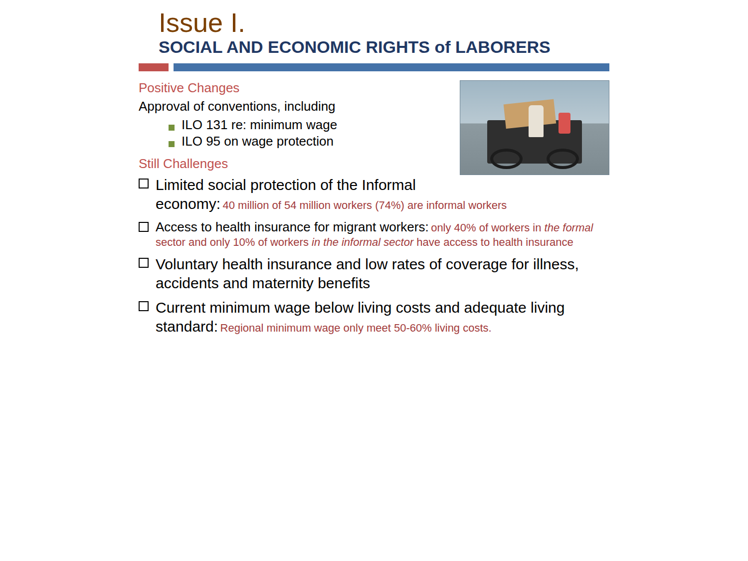Issue I.
SOCIAL AND ECONOMIC RIGHTS of LABORERS
Positive Changes
Approval of conventions, including
ILO 131 re: minimum wage
ILO 95 on wage protection
Still Challenges
Limited social protection of the Informal economy: 40 million of 54 million workers (74%) are informal workers
Access to health insurance for migrant workers: only 40% of workers in the formal sector and only 10% of workers in the informal sector have access to health insurance
Voluntary health insurance and low rates of coverage for illness, accidents and maternity benefits
Current minimum wage below living costs and adequate living standard: Regional minimum wage only meet 50-60% living costs.